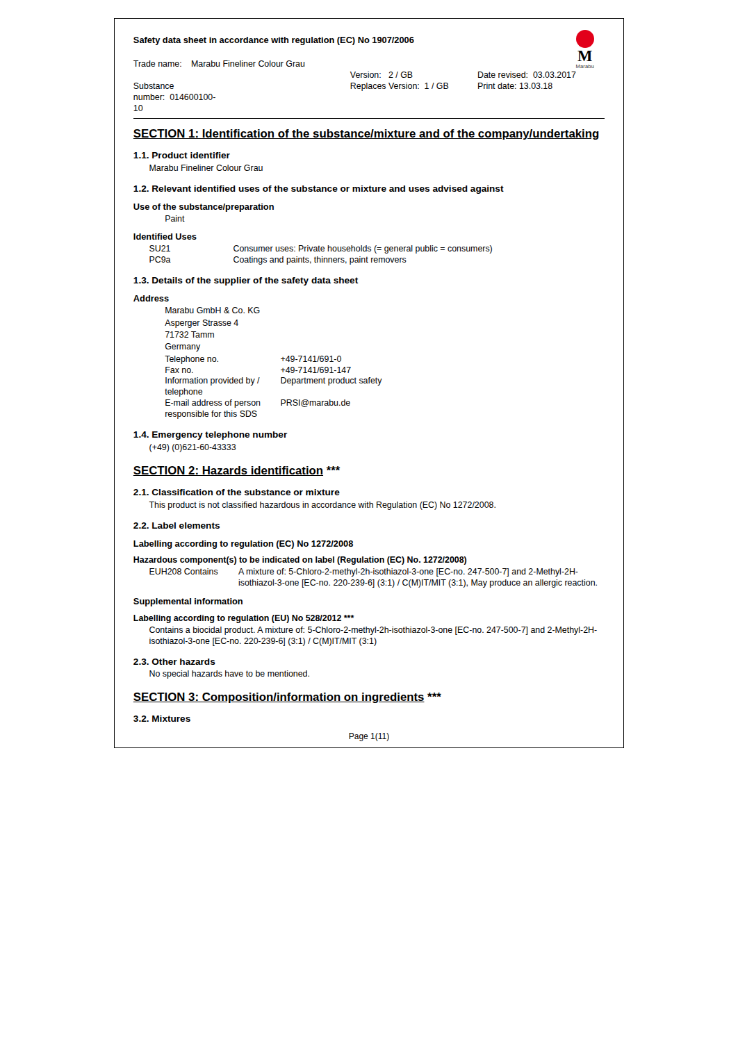M
Marabu
Safety data sheet in accordance with regulation (EC) No 1907/2006
| Trade name: Marabu Fineliner Colour Grau | | |
| | Version: 2 / GB | Date revised: 03.03.2017 |
| Substance number: 014600100-10 | Replaces Version: 1 / GB | Print date: 13.03.18 |
SECTION 1: Identification of the substance/mixture and of the company/undertaking
1.1. Product identifier
Marabu Fineliner Colour Grau
1.2. Relevant identified uses of the substance or mixture and uses advised against
Use of the substance/preparation
Paint
Identified Uses
| SU21 | Consumer uses: Private households (= general public = consumers) |
| PC9a | Coatings and paints, thinners, paint removers |
1.3. Details of the supplier of the safety data sheet
Address
Marabu GmbH & Co. KG
Asperger Strasse 4
71732 Tamm
Germany
| Telephone no. | +49-7141/691-0 |
| Fax no. | +49-7141/691-147 |
| Information provided by / telephone | Department product safety |
| E-mail address of person responsible for this SDS | PRSI@marabu.de |
1.4. Emergency telephone number
(+49) (0)621-60-43333
SECTION 2: Hazards identification ***
2.1. Classification of the substance or mixture
This product is not classified hazardous in accordance with Regulation (EC) No 1272/2008.
2.2. Label elements
Labelling according to regulation (EC) No 1272/2008
Hazardous component(s) to be indicated on label (Regulation (EC) No. 1272/2008)
| EUH208 Contains | A mixture of: 5-Chloro-2-methyl-2h-isothiazol-3-one [EC-no. 247-500-7] and 2-Methyl-2H-isothiazol-3-one [EC-no. 220-239-6] (3:1) / C(M)IT/MIT (3:1), May produce an allergic reaction. |
Supplemental information
Labelling according to regulation (EU) No 528/2012 ***
Contains a biocidal product. A mixture of: 5-Chloro-2-methyl-2h-isothiazol-3-one [EC-no. 247-500-7] and 2-Methyl-2H-isothiazol-3-one [EC-no. 220-239-6] (3:1) / C(M)IT/MIT (3:1)
2.3. Other hazards
No special hazards have to be mentioned.
SECTION 3: Composition/information on ingredients ***
3.2. Mixtures
Page 1(11)